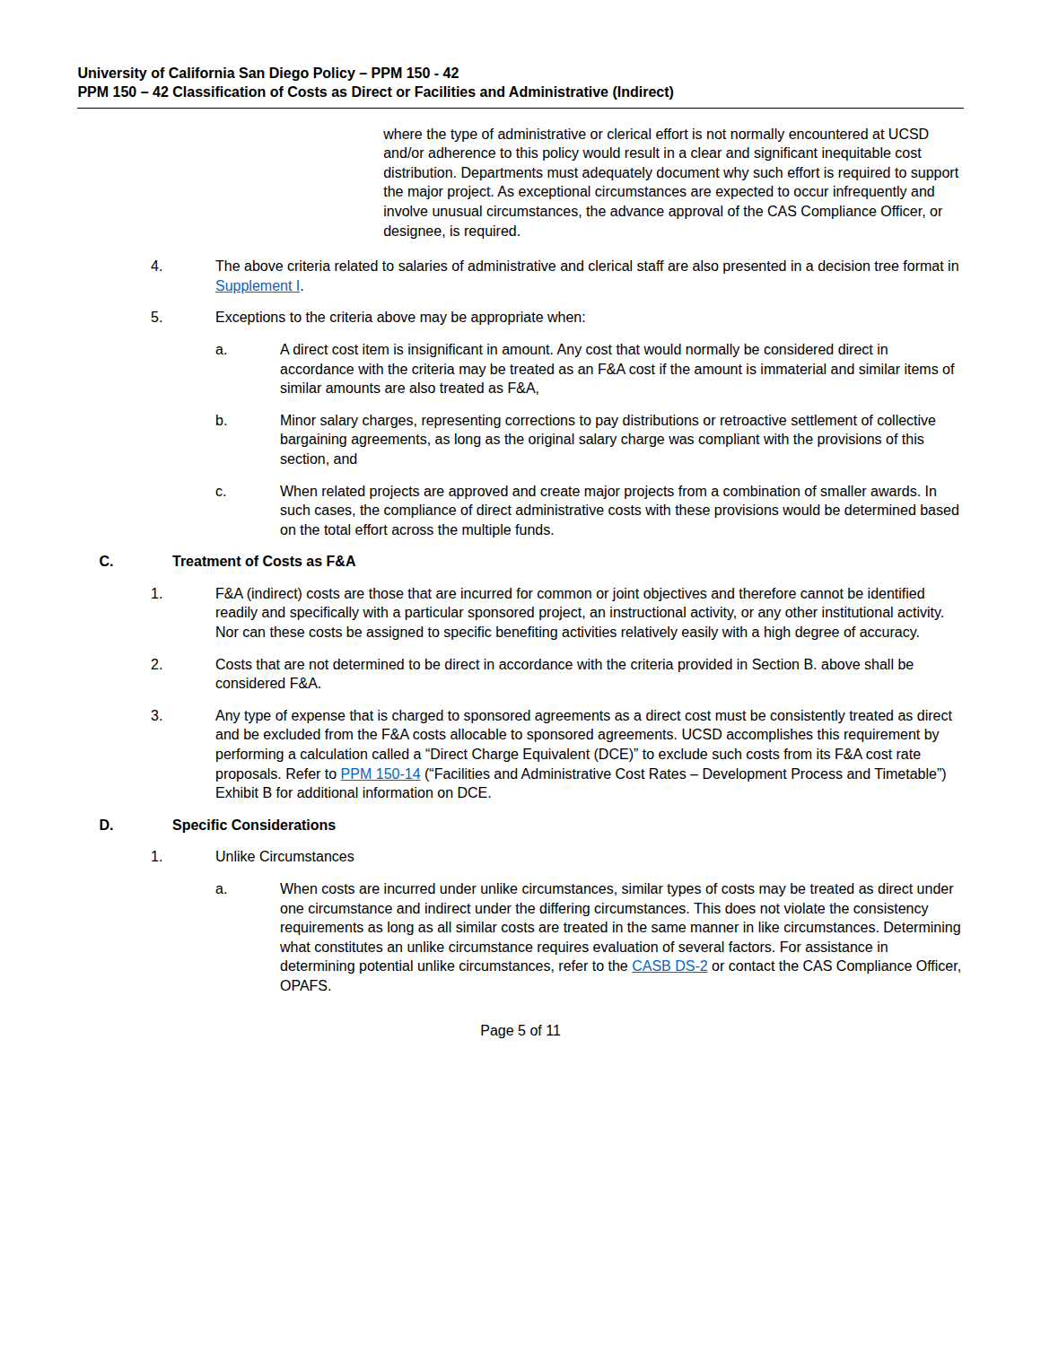University of California San Diego Policy – PPM 150 - 42
PPM 150 – 42 Classification of Costs as Direct or Facilities and Administrative (Indirect)
where the type of administrative or clerical effort is not normally encountered at UCSD and/or adherence to this policy would result in a clear and significant inequitable cost distribution. Departments must adequately document why such effort is required to support the major project. As exceptional circumstances are expected to occur infrequently and involve unusual circumstances, the advance approval of the CAS Compliance Officer, or designee, is required.
4.
The above criteria related to salaries of administrative and clerical staff are also presented in a decision tree format in Supplement I.
5.
Exceptions to the criteria above may be appropriate when:
a.
A direct cost item is insignificant in amount. Any cost that would normally be considered direct in accordance with the criteria may be treated as an F&A cost if the amount is immaterial and similar items of similar amounts are also treated as F&A,
b.
Minor salary charges, representing corrections to pay distributions or retroactive settlement of collective bargaining agreements, as long as the original salary charge was compliant with the provisions of this section, and
c.
When related projects are approved and create major projects from a combination of smaller awards. In such cases, the compliance of direct administrative costs with these provisions would be determined based on the total effort across the multiple funds.
C.
Treatment of Costs as F&A
1.
F&A (indirect) costs are those that are incurred for common or joint objectives and therefore cannot be identified readily and specifically with a particular sponsored project, an instructional activity, or any other institutional activity. Nor can these costs be assigned to specific benefiting activities relatively easily with a high degree of accuracy.
2.
Costs that are not determined to be direct in accordance with the criteria provided in Section B. above shall be considered F&A.
3.
Any type of expense that is charged to sponsored agreements as a direct cost must be consistently treated as direct and be excluded from the F&A costs allocable to sponsored agreements. UCSD accomplishes this requirement by performing a calculation called a “Direct Charge Equivalent (DCE)” to exclude such costs from its F&A cost rate proposals. Refer to PPM 150-14 (“Facilities and Administrative Cost Rates – Development Process and Timetable”) Exhibit B for additional information on DCE.
D.
Specific Considerations
1.
Unlike Circumstances
a.
When costs are incurred under unlike circumstances, similar types of costs may be treated as direct under one circumstance and indirect under the differing circumstances. This does not violate the consistency requirements as long as all similar costs are treated in the same manner in like circumstances. Determining what constitutes an unlike circumstance requires evaluation of several factors. For assistance in determining potential unlike circumstances, refer to the CASB DS-2 or contact the CAS Compliance Officer, OPAFS.
Page 5 of 11